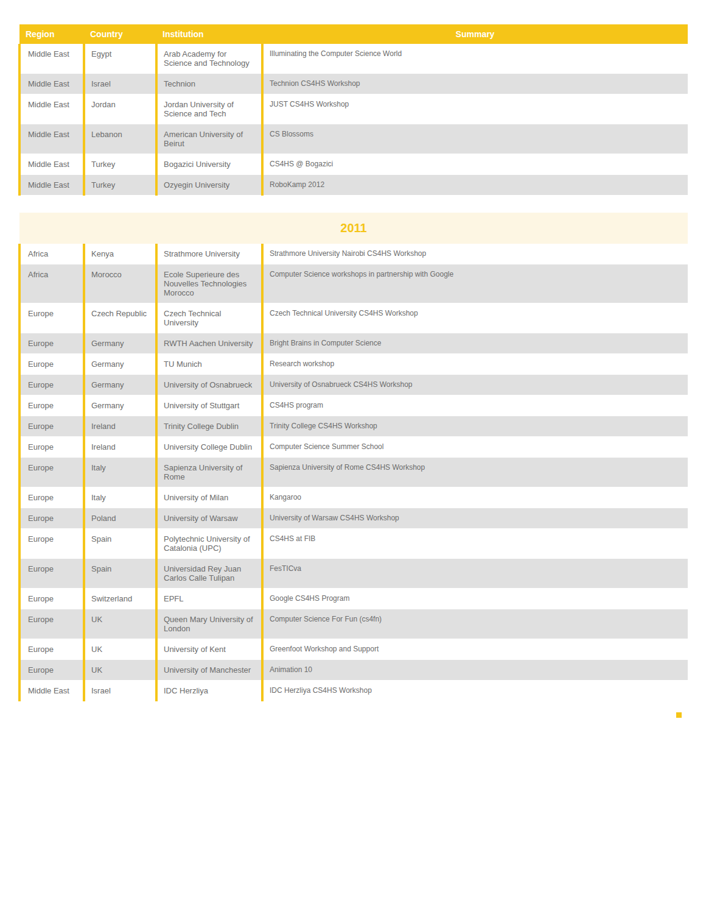| Region | Country | Institution | Summary |
| --- | --- | --- | --- |
| Middle East | Egypt | Arab Academy for Science and Technology | Illuminating the Computer Science World |
| Middle East | Israel | Technion | Technion CS4HS Workshop |
| Middle East | Jordan | Jordan University of Science and Tech | JUST CS4HS Workshop |
| Middle East | Lebanon | American University of Beirut | CS Blossoms |
| Middle East | Turkey | Bogazici University | CS4HS @ Bogazici |
| Middle East | Turkey | Ozyegin University | RoboKamp 2012 |
| 2011 |
| Africa | Kenya | Strathmore University | Strathmore University Nairobi CS4HS Workshop |
| Africa | Morocco | Ecole Superieure des Nouvelles Technologies Morocco | Computer Science workshops in partnership with Google |
| Europe | Czech Republic | Czech Technical University | Czech Technical University CS4HS Workshop |
| Europe | Germany | RWTH Aachen University | Bright Brains in Computer Science |
| Europe | Germany | TU Munich | Research workshop |
| Europe | Germany | University of Osnabrueck | University of Osnabrueck CS4HS Workshop |
| Europe | Germany | University of Stuttgart | CS4HS program |
| Europe | Ireland | Trinity College Dublin | Trinity College CS4HS Workshop |
| Europe | Ireland | University College Dublin | Computer Science Summer School |
| Europe | Italy | Sapienza University of Rome | Sapienza University of Rome CS4HS Workshop |
| Europe | Italy | University of Milan | Kangaroo |
| Europe | Poland | University of Warsaw | University of Warsaw CS4HS Workshop |
| Europe | Spain | Polytechnic University of Catalonia (UPC) | CS4HS at FIB |
| Europe | Spain | Universidad Rey Juan Carlos Calle Tulipan | FesTICva |
| Europe | Switzerland | EPFL | Google CS4HS Program |
| Europe | UK | Queen Mary University of London | Computer Science For Fun (cs4fn) |
| Europe | UK | University of Kent | Greenfoot Workshop and Support |
| Europe | UK | University of Manchester | Animation 10 |
| Middle East | Israel | IDC Herzliya | IDC Herzliya CS4HS Workshop |